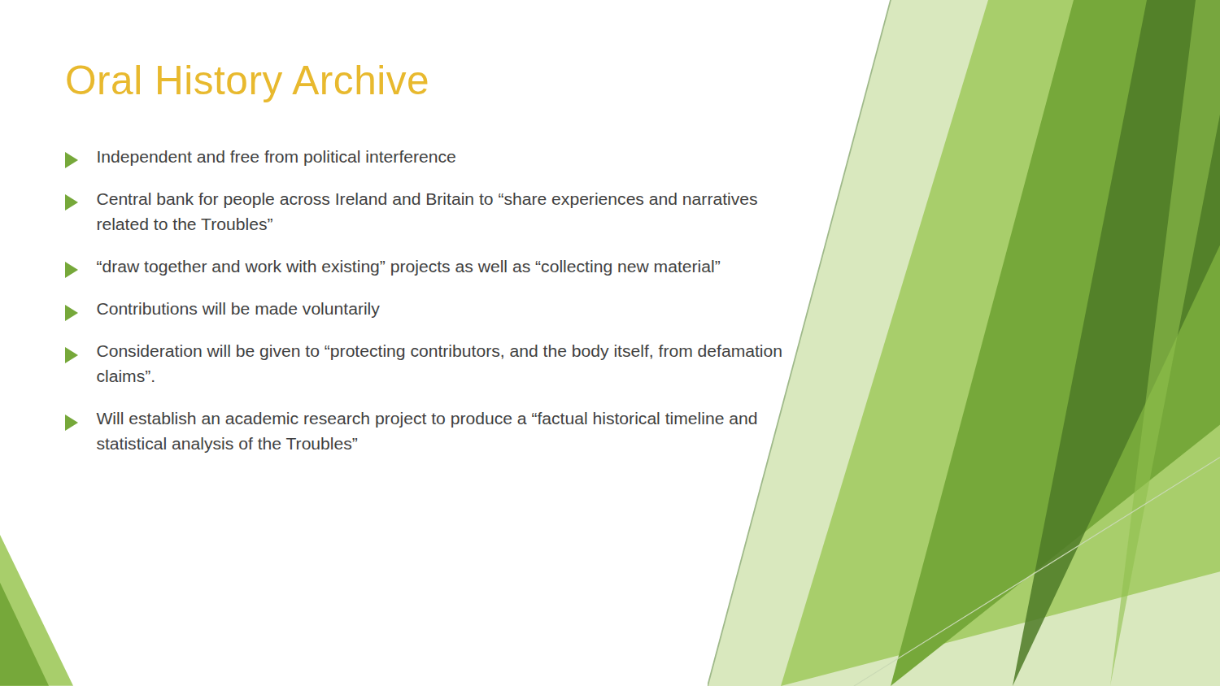Oral History Archive
Independent and free from political interference
Central bank for people across Ireland and Britain to “share experiences and narratives related to the Troubles”
“draw together and work with existing” projects as well as “collecting new material”
Contributions will be made voluntarily
Consideration will be given to “protecting contributors, and the body itself, from defamation claims”.
Will establish an academic research project to produce a “factual historical timeline and statistical analysis of the Troubles”